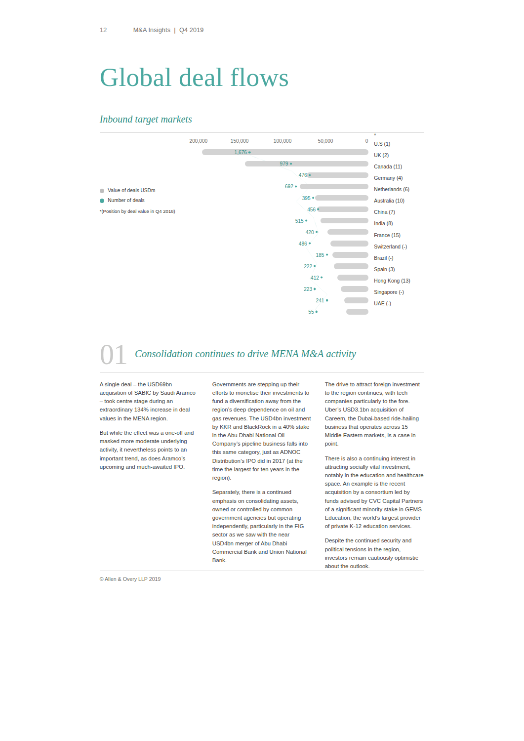12
M&A Insights | Q4 2019
Global deal flows
Inbound target markets
Value of deals USDm
Number of deals
*(Position by deal value in Q4 2018)
200,000 150,000 100,000 50,000 0
1,676
979
476
692
395
456
515
420
486
185
222
412
223
241
55
*
U.S (1)
UK (2)
Canada (11)
Germany (4)
Netherlands (6)
Australia (10)
China (7)
India (8)
France (15)
Switzerland (-)
Brazil (-)
Spain (3)
Hong Kong (13)
Singapore (-)
UAE (-)
01
Consolidation continues to drive MENA M&A activity
A single deal – the USD69bn acquisition of SABIC by Saudi Aramco – took centre stage during an extraordinary 134% increase in deal values in the MENA region.
But while the effect was a one-off and masked more moderate underlying activity, it nevertheless points to an important trend, as does Aramco’s upcoming and much-awaited IPO.
Governments are stepping up their efforts to monetise their investments to fund a diversification away from the region’s deep dependence on oil and gas revenues. The USD4bn investment by KKR and BlackRock in a 40% stake in the Abu Dhabi National Oil Company’s pipeline business falls into this same category, just as ADNOC Distribution’s IPO did in 2017 (at the time the largest for ten years in the region).
Separately, there is a continued emphasis on consolidating assets, owned or controlled by common government agencies but operating independently, particularly in the FIG sector as we saw with the near USD4bn merger of Abu Dhabi Commercial Bank and Union National Bank.
The drive to attract foreign investment to the region continues, with tech companies particularly to the fore. Uber’s USD3.1bn acquisition of Careem, the Dubai-based ride-hailing business that operates across 15 Middle Eastern markets, is a case in point.
There is also a continuing interest in attracting socially vital investment, notably in the education and healthcare space. An example is the recent acquisition by a consortium led by funds advised by CVC Capital Partners of a significant minority stake in GEMS Education, the world’s largest provider of private K-12 education services.
Despite the continued security and political tensions in the region, investors remain cautiously optimistic about the outlook.
© Allen & Overy LLP 2019